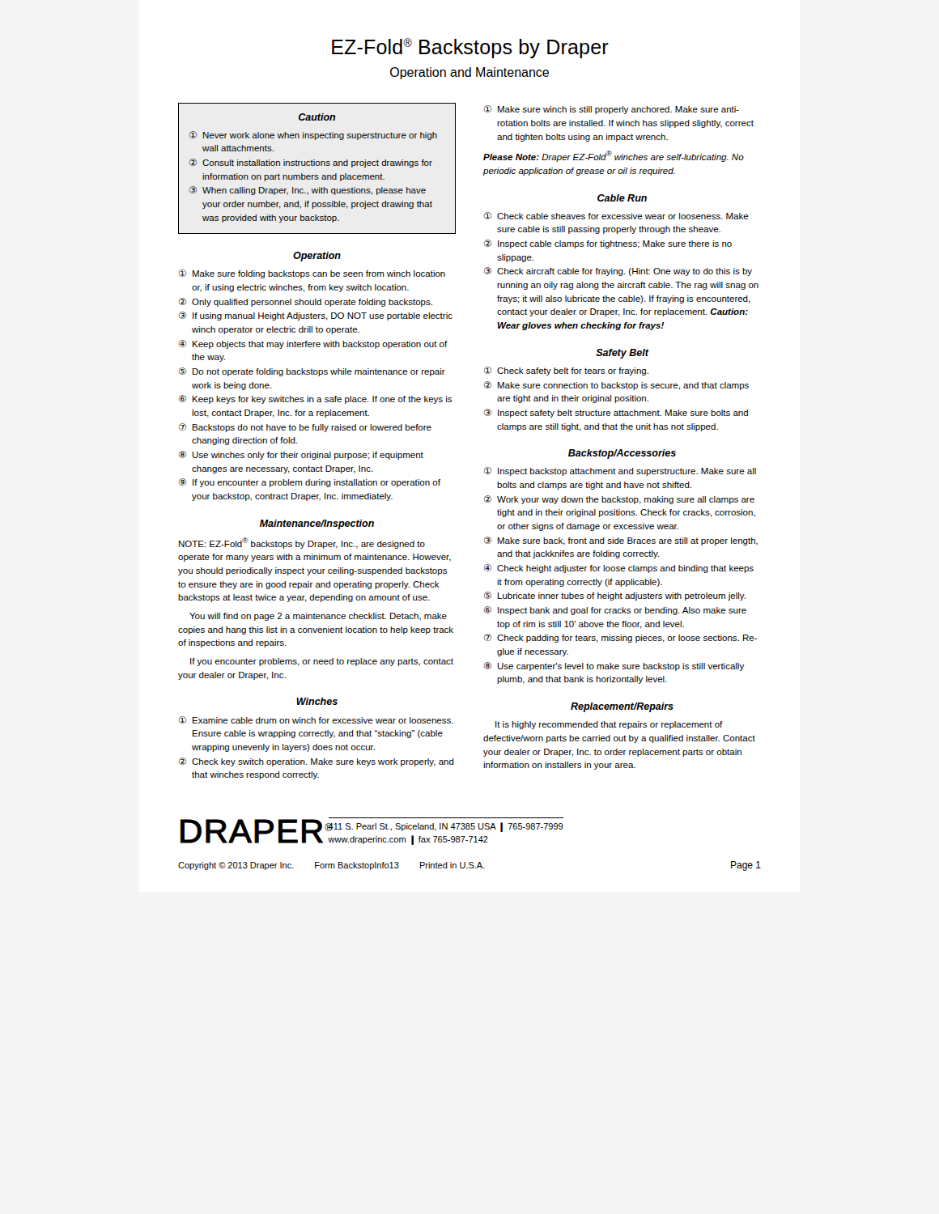EZ-Fold® Backstops by Draper
Operation and Maintenance
Caution
Never work alone when inspecting superstructure or high wall attachments.
Consult installation instructions and project drawings for information on part numbers and placement.
When calling Draper, Inc., with questions, please have your order number, and, if possible, project drawing that was provided with your backstop.
Operation
Make sure folding backstops can be seen from winch location or, if using electric winches, from key switch location.
Only qualified personnel should operate folding backstops.
If using manual Height Adjusters, DO NOT use portable electric winch operator or electric drill to operate.
Keep objects that may interfere with backstop operation out of the way.
Do not operate folding backstops while maintenance or repair work is being done.
Keep keys for key switches in a safe place. If one of the keys is lost, contact Draper, Inc. for a replacement.
Backstops do not have to be fully raised or lowered before changing direction of fold.
Use winches only for their original purpose; if equipment changes are necessary, contact Draper, Inc.
If you encounter a problem during installation or operation of your backstop, contract Draper, Inc. immediately.
Maintenance/Inspection
NOTE: EZ-Fold® backstops by Draper, Inc., are designed to operate for many years with a minimum of maintenance. However, you should periodically inspect your ceiling-suspended backstops to ensure they are in good repair and operating properly. Check backstops at least twice a year, depending on amount of use.
You will find on page 2 a maintenance checklist. Detach, make copies and hang this list in a convenient location to help keep track of inspections and repairs.
If you encounter problems, or need to replace any parts, contact your dealer or Draper, Inc.
Winches
Examine cable drum on winch for excessive wear or looseness. Ensure cable is wrapping correctly, and that “stacking” (cable wrapping unevenly in layers) does not occur.
Check key switch operation. Make sure keys work properly, and that winches respond correctly.
Make sure winch is still properly anchored. Make sure anti-rotation bolts are installed. If winch has slipped slightly, correct and tighten bolts using an impact wrench.
Please Note: Draper EZ-Fold® winches are self-lubricating. No periodic application of grease or oil is required.
Cable Run
Check cable sheaves for excessive wear or looseness. Make sure cable is still passing properly through the sheave.
Inspect cable clamps for tightness; Make sure there is no slippage.
Check aircraft cable for fraying. (Hint: One way to do this is by running an oily rag along the aircraft cable. The rag will snag on frays; it will also lubricate the cable). If fraying is encountered, contact your dealer or Draper, Inc. for replacement. Caution: Wear gloves when checking for frays!
Safety Belt
Check safety belt for tears or fraying.
Make sure connection to backstop is secure, and that clamps are tight and in their original position.
Inspect safety belt structure attachment. Make sure bolts and clamps are still tight, and that the unit has not slipped.
Backstop/Accessories
Inspect backstop attachment and superstructure. Make sure all bolts and clamps are tight and have not shifted.
Work your way down the backstop, making sure all clamps are tight and in their original positions. Check for cracks, corrosion, or other signs of damage or excessive wear.
Make sure back, front and side Braces are still at proper length, and that jackknifes are folding correctly.
Check height adjuster for loose clamps and binding that keeps it from operating correctly (if applicable).
Lubricate inner tubes of height adjusters with petroleum jelly.
Inspect bank and goal for cracks or bending. Also make sure top of rim is still 10' above the floor, and level.
Check padding for tears, missing pieces, or loose sections. Re-glue if necessary.
Use carpenter's level to make sure backstop is still vertically plumb, and that bank is horizontally level.
Replacement/Repairs
It is highly recommended that repairs or replacement of defective/worn parts be carried out by a qualified installer. Contact your dealer or Draper, Inc. to order replacement parts or obtain information on installers in your area.
DRAPER®
411 S. Pearl St., Spiceland, IN 47385 USA ❙ 765-987-7999
www.draperinc.com ❙ fax 765-987-7142
Copyright © 2013 Draper Inc. Form BackstopInfo13 Printed in U.S.A.
Page 1